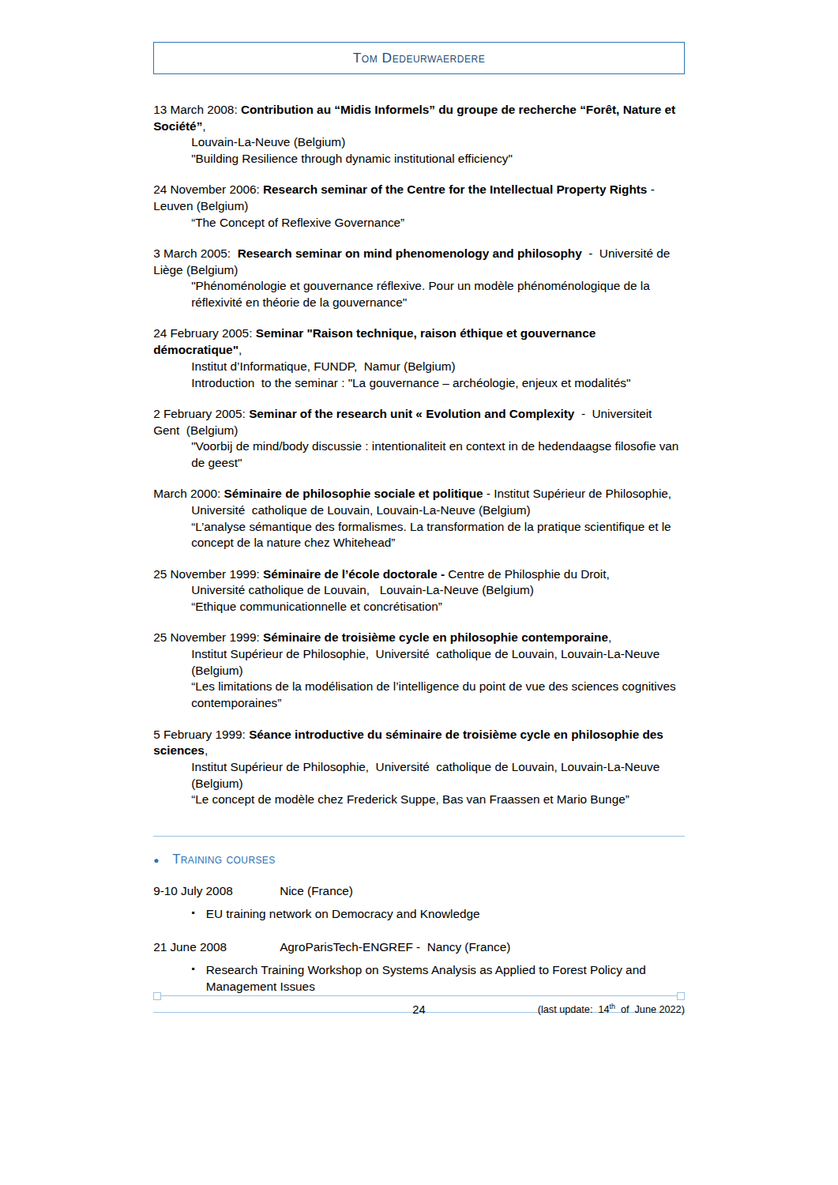Tom Dedeurwaerdere
13 March 2008: Contribution au “Midis Informels” du groupe de recherche “Forêt, Nature et Société”,
Louvain-La-Neuve (Belgium)
"Building Resilience through dynamic institutional efficiency"
24 November 2006: Research seminar of the Centre for the Intellectual Property Rights - Leuven (Belgium)
“The Concept of Reflexive Governance”
3 March 2005: Research seminar on mind phenomenology and philosophy - Université de Liège (Belgium)
"Phénoménologie et gouvernance réflexive. Pour un modèle phénoménologique de la réflexivité en théorie de la gouvernance"
24 February 2005: Seminar "Raison technique, raison éthique et gouvernance démocratique",
Institut d’Informatique, FUNDP, Namur (Belgium)
Introduction to the seminar : "La gouvernance – archéologie, enjeux et modalités"
2 February 2005: Seminar of the research unit « Evolution and Complexity - Universiteit Gent (Belgium)
"Voorbij de mind/body discussie : intentionaliteit en context in de hedendaagse filosofie van de geest"
March 2000: Séminaire de philosophie sociale et politique - Institut Supérieur de Philosophie,
Université catholique de Louvain, Louvain-La-Neuve (Belgium)
“L’analyse sémantique des formalismes. La transformation de la pratique scientifique et le concept de la nature chez Whitehead”
25 November 1999: Séminaire de l’école doctorale - Centre de Philosphie du Droit,
Université catholique de Louvain, Louvain-La-Neuve (Belgium)
“Ethique communicationnelle et concrétisation”
25 November 1999: Séminaire de troisième cycle en philosophie contemporaine,
Institut Supérieur de Philosophie, Université catholique de Louvain, Louvain-La-Neuve (Belgium)
“Les limitations de la modélisation de l’intelligence du point de vue des sciences cognitives contemporaines”
5 February 1999: Séance introductive du séminaire de troisième cycle en philosophie des sciences,
Institut Supérieur de Philosophie, Université catholique de Louvain, Louvain-La-Neuve (Belgium)
“Le concept de modèle chez Frederick Suppe, Bas van Fraassen et Mario Bunge”
Training courses
9-10 July 2008 Nice (France)
EU training network on Democracy and Knowledge
21 June 2008 AgroParisTech-ENGREF - Nancy (France)
Research Training Workshop on Systems Analysis as Applied to Forest Policy and Management Issues
24 (last update: 14th of June 2022)